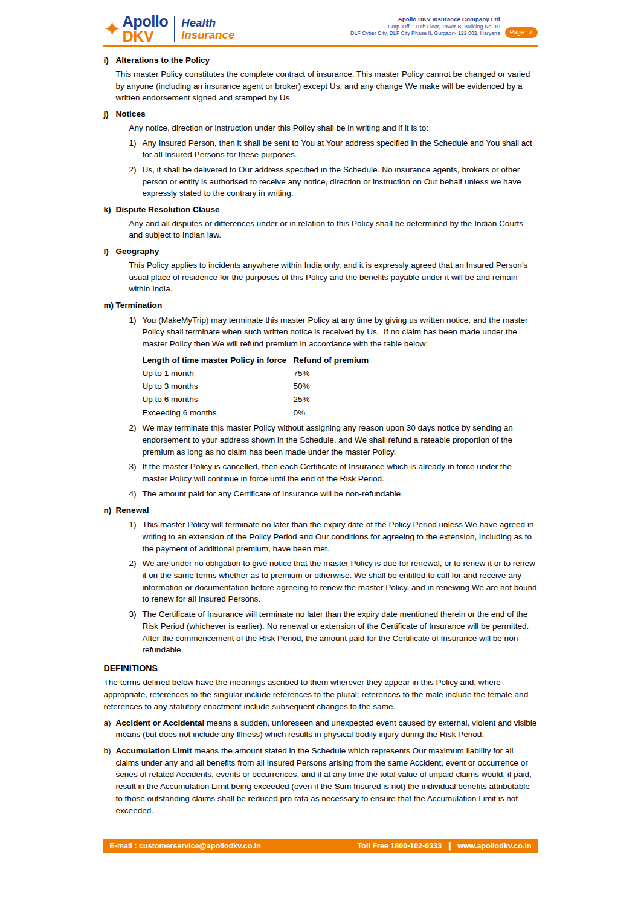✦
Apollo
DKV
Health
Insurance
Apollo DKV Insurance Company Ltd
Corp. Off. : 10th Floor, Tower-B, Building No. 10
DLF Cyber City, DLF City Phase II, Gurgaon- 122 002, Haryana
Page : 7
i)
Alterations to the Policy
This master Policy constitutes the complete contract of insurance. This master Policy cannot be changed or varied by anyone (including an insurance agent or broker) except Us, and any change We make will be evidenced by a written endorsement signed and stamped by Us.
j)
Notices
Any notice, direction or instruction under this Policy shall be in writing and if it is to:
1)
Any Insured Person, then it shall be sent to You at Your address specified in the Schedule and You shall act for all Insured Persons for these purposes.
2)
Us, it shall be delivered to Our address specified in the Schedule. No insurance agents, brokers or other person or entity is authorised to receive any notice, direction or instruction on Our behalf unless we have expressly stated to the contrary in writing.
k)
Dispute Resolution Clause
Any and all disputes or differences under or in relation to this Policy shall be determined by the Indian Courts and subject to Indian law.
l)
Geography
This Policy applies to incidents anywhere within India only, and it is expressly agreed that an Insured Person’s usual place of residence for the purposes of this Policy and the benefits payable under it will be and remain within India.
m)
Termination
1)
You (MakeMyTrip) may terminate this master Policy at any time by giving us written notice, and the master Policy shall terminate when such written notice is received by Us. If no claim has been made under the master Policy then We will refund premium in accordance with the table below:
| Length of time master Policy in force | Refund of premium |
| --- | --- |
| Up to 1 month | 75% |
| Up to 3 months | 50% |
| Up to 6 months | 25% |
| Exceeding 6 months | 0% |
2)
We may terminate this master Policy without assigning any reason upon 30 days notice by sending an endorsement to your address shown in the Schedule, and We shall refund a rateable proportion of the premium as long as no claim has been made under the master Policy.
3)
If the master Policy is cancelled, then each Certificate of Insurance which is already in force under the master Policy will continue in force until the end of the Risk Period.
4)
The amount paid for any Certificate of Insurance will be non-refundable.
n)
Renewal
1)
This master Policy will terminate no later than the expiry date of the Policy Period unless We have agreed in writing to an extension of the Policy Period and Our conditions for agreeing to the extension, including as to the payment of additional premium, have been met.
2)
We are under no obligation to give notice that the master Policy is due for renewal, or to renew it or to renew it on the same terms whether as to premium or otherwise. We shall be entitled to call for and receive any information or documentation before agreeing to renew the master Policy, and in renewing We are not bound to renew for all Insured Persons.
3)
The Certificate of Insurance will terminate no later than the expiry date mentioned therein or the end of the Risk Period (whichever is earlier). No renewal or extension of the Certificate of Insurance will be permitted. After the commencement of the Risk Period, the amount paid for the Certificate of Insurance will be non-refundable.
DEFINITIONS
The terms defined below have the meanings ascribed to them wherever they appear in this Policy and, where appropriate, references to the singular include references to the plural; references to the male include the female and references to any statutory enactment include subsequent changes to the same.
a)
Accident or Accidental means a sudden, unforeseen and unexpected event caused by external, violent and visible means (but does not include any Illness) which results in physical bodily injury during the Risk Period.
b)
Accumulation Limit means the amount stated in the Schedule which represents Our maximum liability for all claims under any and all benefits from all Insured Persons arising from the same Accident, event or occurrence or series of related Accidents, events or occurrences, and if at any time the total value of unpaid claims would, if paid, result in the Accumulation Limit being exceeded (even if the Sum Insured is not) the individual benefits attributable to those outstanding claims shall be reduced pro rata as necessary to ensure that the Accumulation Limit is not exceeded.
E-mail : customerservice@apollodkv.co.in
Toll Free 1800-102-0333 ❙ www.apollodkv.co.in